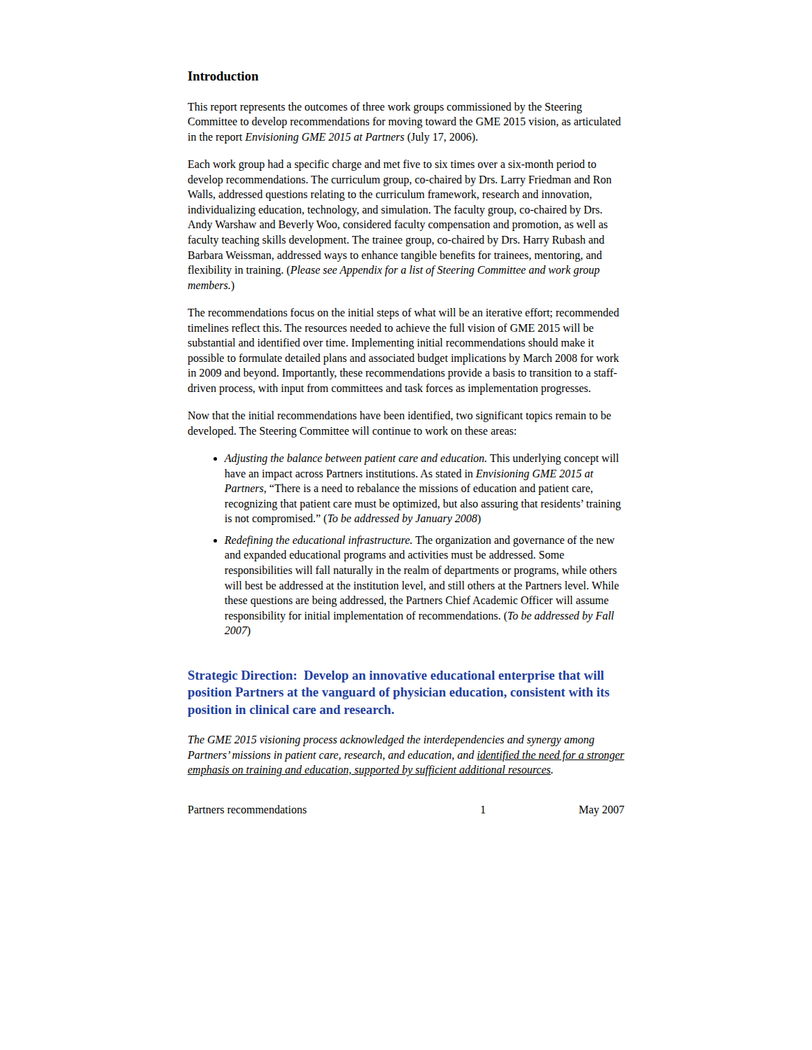Introduction
This report represents the outcomes of three work groups commissioned by the Steering Committee to develop recommendations for moving toward the GME 2015 vision, as articulated in the report Envisioning GME 2015 at Partners (July 17, 2006).
Each work group had a specific charge and met five to six times over a six-month period to develop recommendations. The curriculum group, co-chaired by Drs. Larry Friedman and Ron Walls, addressed questions relating to the curriculum framework, research and innovation, individualizing education, technology, and simulation. The faculty group, co-chaired by Drs. Andy Warshaw and Beverly Woo, considered faculty compensation and promotion, as well as faculty teaching skills development. The trainee group, co-chaired by Drs. Harry Rubash and Barbara Weissman, addressed ways to enhance tangible benefits for trainees, mentoring, and flexibility in training. (Please see Appendix for a list of Steering Committee and work group members.)
The recommendations focus on the initial steps of what will be an iterative effort; recommended timelines reflect this. The resources needed to achieve the full vision of GME 2015 will be substantial and identified over time. Implementing initial recommendations should make it possible to formulate detailed plans and associated budget implications by March 2008 for work in 2009 and beyond. Importantly, these recommendations provide a basis to transition to a staff-driven process, with input from committees and task forces as implementation progresses.
Now that the initial recommendations have been identified, two significant topics remain to be developed. The Steering Committee will continue to work on these areas:
Adjusting the balance between patient care and education. This underlying concept will have an impact across Partners institutions. As stated in Envisioning GME 2015 at Partners, “There is a need to rebalance the missions of education and patient care, recognizing that patient care must be optimized, but also assuring that residents’ training is not compromised.” (To be addressed by January 2008)
Redefining the educational infrastructure. The organization and governance of the new and expanded educational programs and activities must be addressed. Some responsibilities will fall naturally in the realm of departments or programs, while others will best be addressed at the institution level, and still others at the Partners level. While these questions are being addressed, the Partners Chief Academic Officer will assume responsibility for initial implementation of recommendations. (To be addressed by Fall 2007)
Strategic Direction: Develop an innovative educational enterprise that will position Partners at the vanguard of physician education, consistent with its position in clinical care and research.
The GME 2015 visioning process acknowledged the interdependencies and synergy among Partners’ missions in patient care, research, and education, and identified the need for a stronger emphasis on training and education, supported by sufficient additional resources.
Partners recommendations
1
May 2007